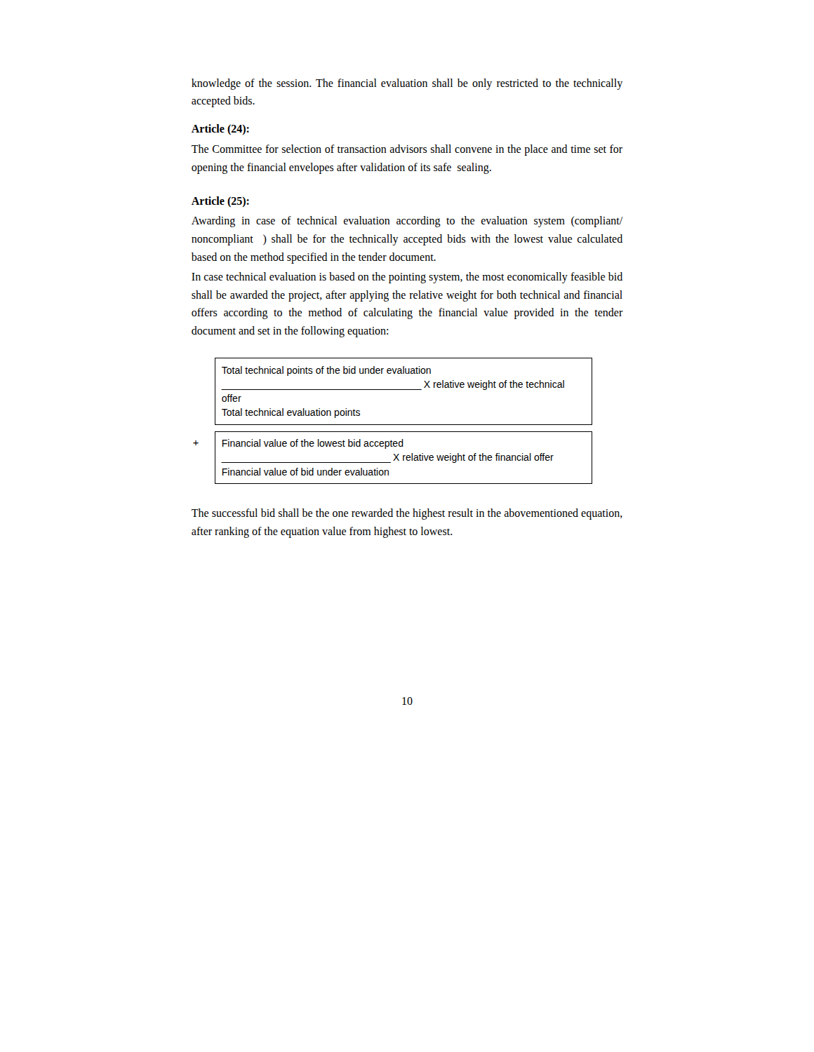knowledge of the session. The financial evaluation shall be only restricted to the technically accepted bids.
Article (24):
The Committee for selection of transaction advisors shall convene in the place and time set for opening the financial envelopes after validation of its safe sealing.
Article (25):
Awarding in case of technical evaluation according to the evaluation system (compliant/ noncompliant ) shall be for the technically accepted bids with the lowest value calculated based on the method specified in the tender document.
In case technical evaluation is based on the pointing system, the most economically feasible bid shall be awarded the project, after applying the relative weight for both technical and financial offers according to the method of calculating the financial value provided in the tender document and set in the following equation:
Total technical points of the bid under evaluation _______________________________________ X relative weight of the technical offer Total technical evaluation points
+
Financial value of the lowest bid accepted _________________________________ X relative weight of the financial offer Financial value of bid under evaluation
The successful bid shall be the one rewarded the highest result in the abovementioned equation, after ranking of the equation value from highest to lowest.
10